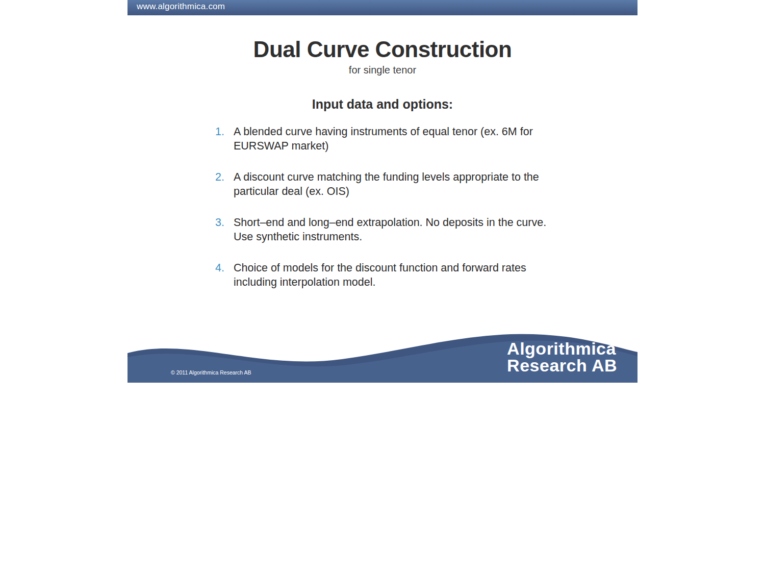www.algorithmica.com
Dual Curve Construction
for single tenor
Input data and options:
1. A blended curve having instruments of equal tenor (ex. 6M for EURSWAP market)
2. A discount curve matching the funding levels appropriate to the particular deal (ex. OIS)
3. Short–end and long–end extrapolation. No deposits in the curve. Use synthetic instruments.
4. Choice of models for the discount function and forward rates including interpolation model.
© 2011 Algorithmica Research AB
Algorithmica Research AB